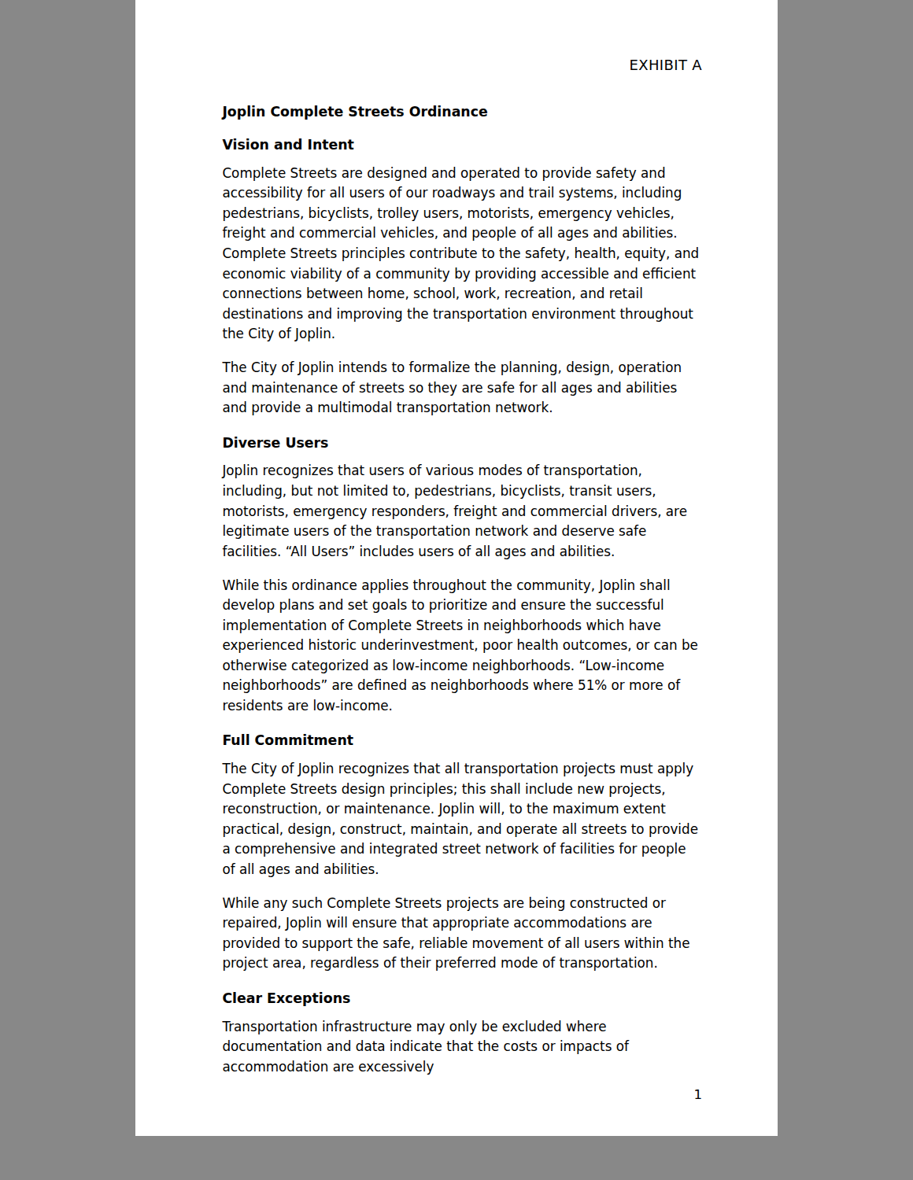EXHIBIT A
Joplin Complete Streets Ordinance
Vision and Intent
Complete Streets are designed and operated to provide safety and accessibility for all users of our roadways and trail systems, including pedestrians, bicyclists, trolley users, motorists, emergency vehicles, freight and commercial vehicles, and people of all ages and abilities. Complete Streets principles contribute to the safety, health, equity, and economic viability of a community by providing accessible and efficient connections between home, school, work, recreation, and retail destinations and improving the transportation environment throughout the City of Joplin.
The City of Joplin intends to formalize the planning, design, operation and maintenance of streets so they are safe for all ages and abilities and provide a multimodal transportation network.
Diverse Users
Joplin recognizes that users of various modes of transportation, including, but not limited to, pedestrians, bicyclists, transit users, motorists, emergency responders, freight and commercial drivers, are legitimate users of the transportation network and deserve safe facilities. “All Users” includes users of all ages and abilities.
While this ordinance applies throughout the community, Joplin shall develop plans and set goals to prioritize and ensure the successful implementation of Complete Streets in neighborhoods which have experienced historic underinvestment, poor health outcomes, or can be otherwise categorized as low-income neighborhoods. “Low-income neighborhoods” are defined as neighborhoods where 51% or more of residents are low-income.
Full Commitment
The City of Joplin recognizes that all transportation projects must apply Complete Streets design principles; this shall include new projects, reconstruction, or maintenance. Joplin will, to the maximum extent practical, design, construct, maintain, and operate all streets to provide a comprehensive and integrated street network of facilities for people of all ages and abilities.
While any such Complete Streets projects are being constructed or repaired, Joplin will ensure that appropriate accommodations are provided to support the safe, reliable movement of all users within the project area, regardless of their preferred mode of transportation.
Clear Exceptions
Transportation infrastructure may only be excluded where documentation and data indicate that the costs or impacts of accommodation are excessively
1